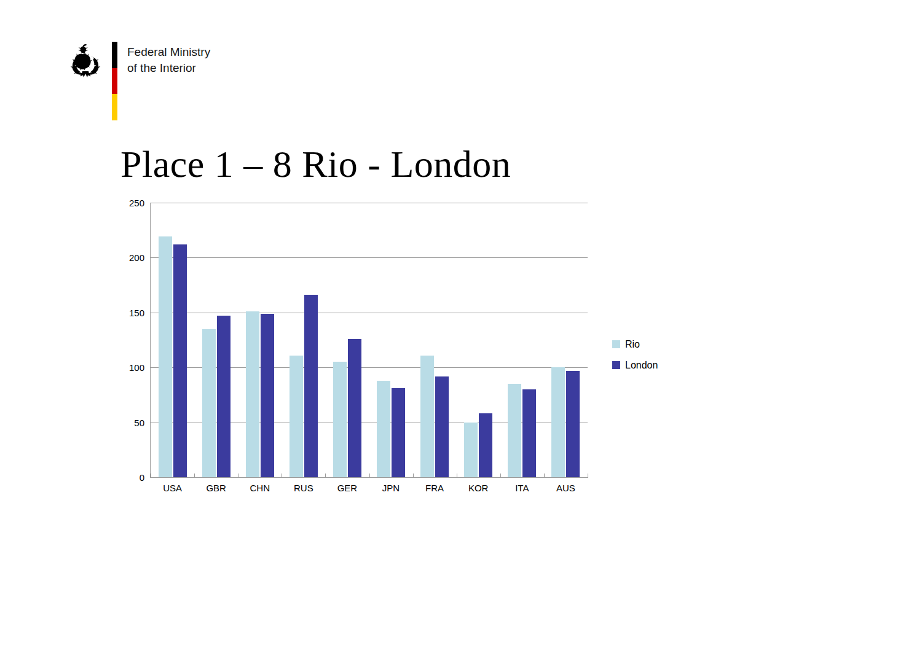Federal Ministry
of the Interior
Place 1 – 8 Rio - London
250
200
150
100
50
0
USA
GBR
CHN
RUS
GER
JPN
FRA
KOR
ITA
AUS
Rio
London